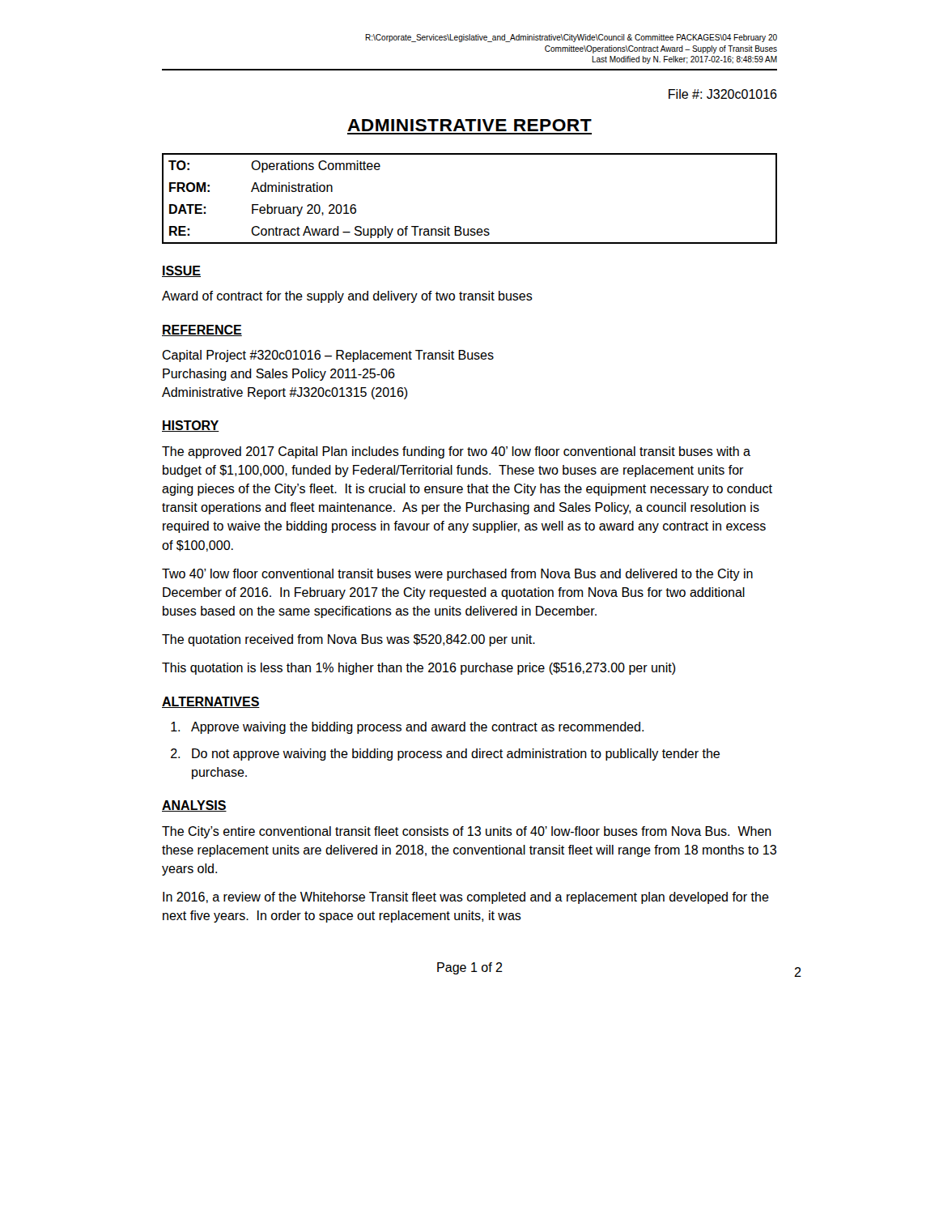R:\Corporate_Services\Legislative_and_Administrative\CityWide\Council & Committee PACKAGES\04 February 20
Committee\Operations\Contract Award – Supply of Transit Buses
Last Modified by N. Felker; 2017-02-16; 8:48:59 AM
File #: J320c01016
ADMINISTRATIVE REPORT
| TO: | Operations Committee |
| FROM: | Administration |
| DATE: | February 20, 2016 |
| RE: | Contract Award – Supply of Transit Buses |
Issue
Award of contract for the supply and delivery of two transit buses
Reference
Capital Project #320c01016 – Replacement Transit Buses
Purchasing and Sales Policy 2011-25-06
Administrative Report #J320c01315 (2016)
History
The approved 2017 Capital Plan includes funding for two 40’ low floor conventional transit buses with a budget of $1,100,000, funded by Federal/Territorial funds. These two buses are replacement units for aging pieces of the City’s fleet. It is crucial to ensure that the City has the equipment necessary to conduct transit operations and fleet maintenance. As per the Purchasing and Sales Policy, a council resolution is required to waive the bidding process in favour of any supplier, as well as to award any contract in excess of $100,000.
Two 40’ low floor conventional transit buses were purchased from Nova Bus and delivered to the City in December of 2016. In February 2017 the City requested a quotation from Nova Bus for two additional buses based on the same specifications as the units delivered in December.
The quotation received from Nova Bus was $520,842.00 per unit.
This quotation is less than 1% higher than the 2016 purchase price ($516,273.00 per unit)
Alternatives
Approve waiving the bidding process and award the contract as recommended.
Do not approve waiving the bidding process and direct administration to publically tender the purchase.
Analysis
The City’s entire conventional transit fleet consists of 13 units of 40’ low-floor buses from Nova Bus. When these replacement units are delivered in 2018, the conventional transit fleet will range from 18 months to 13 years old.
In 2016, a review of the Whitehorse Transit fleet was completed and a replacement plan developed for the next five years. In order to space out replacement units, it was
Page 1 of 2 2